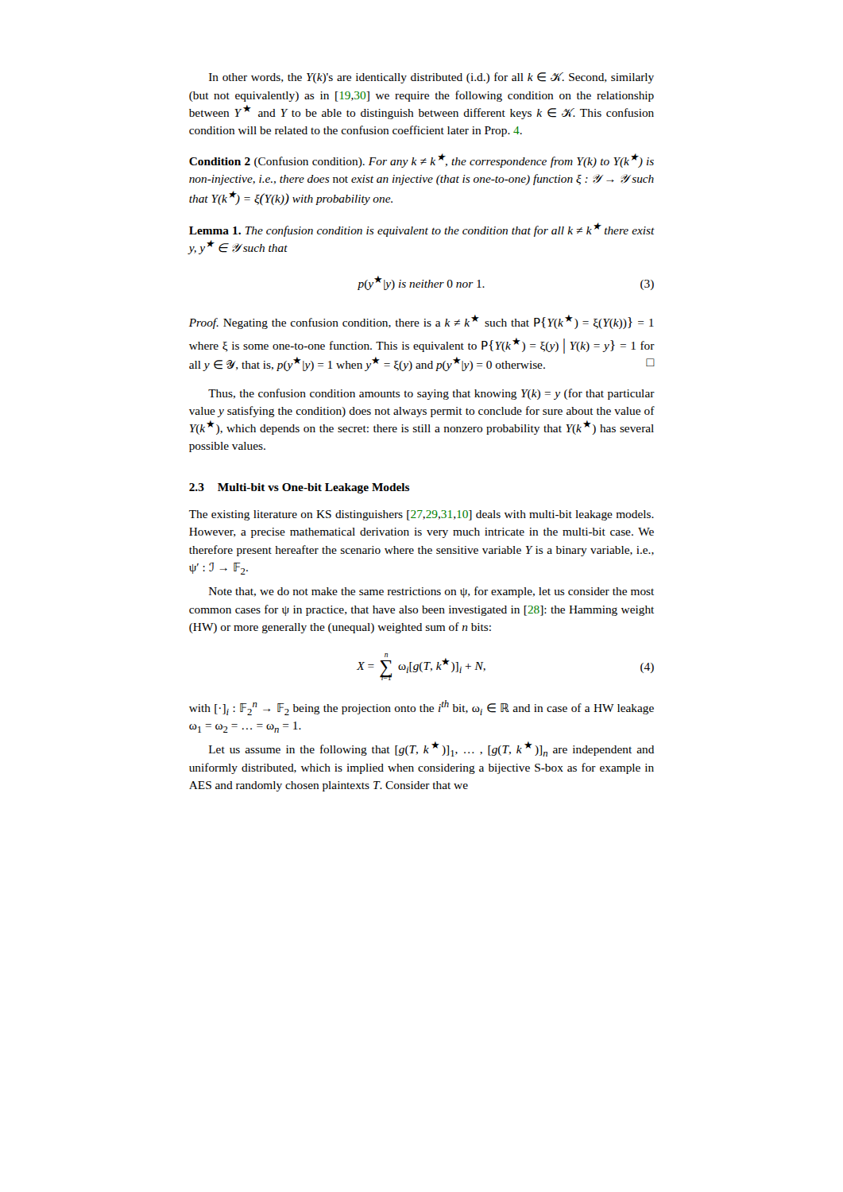In other words, the Y(k)'s are identically distributed (i.d.) for all k ∈ 𝒦. Second, similarly (but not equivalently) as in [19,30] we require the following condition on the relationship between Y★ and Y to be able to distinguish between different keys k ∈ 𝒦. This confusion condition will be related to the confusion coefficient later in Prop. 4.
Condition 2 (Confusion condition). For any k ≠ k★, the correspondence from Y(k) to Y(k★) is non-injective, i.e., there does not exist an injective (that is one-to-one) function ξ : 𝒴 → 𝒴 such that Y(k★) = ξ(Y(k)) with probability one.
Lemma 1. The confusion condition is equivalent to the condition that for all k ≠ k★ there exist y, y★ ∈ 𝒴 such that
p(y★|y) is neither 0 nor 1.
(3)
Proof. Negating the confusion condition, there is a k ≠ k★ such that 𝖯{Y(k★) = ξ(Y(k))} = 1 where ξ is some one-to-one function. This is equivalent to 𝖯{Y(k★) = ξ(y) | Y(k) = y} = 1 for all y ∈ 𝒴, that is, p(y★|y) = 1 when y★ = ξ(y) and p(y★|y) = 0 otherwise. □
Thus, the confusion condition amounts to saying that knowing Y(k) = y (for that particular value y satisfying the condition) does not always permit to conclude for sure about the value of Y(k★), which depends on the secret: there is still a nonzero probability that Y(k★) has several possible values.
2.3 Multi-bit vs One-bit Leakage Models
The existing literature on KS distinguishers [27,29,31,10] deals with multi-bit leakage models. However, a precise mathematical derivation is very much intricate in the multi-bit case. We therefore present hereafter the scenario where the sensitive variable Y is a binary variable, i.e., ψ′ : ℐ → 𝔽2.
Note that, we do not make the same restrictions on ψ, for example, let us consider the most common cases for ψ in practice, that have also been investigated in [28]: the Hamming weight (HW) or more generally the (unequal) weighted sum of n bits:
X = n ∑ i=1 ωi[g(T, k★)]i + N, (4)
with [·]i : 𝔽2n → 𝔽2 being the projection onto the ith bit, ωi ∈ ℝ and in case of a HW leakage ω1 = ω2 = … = ωn = 1.
Let us assume in the following that [g(T, k★)]1, … , [g(T, k★)]n are independent and uniformly distributed, which is implied when considering a bijective S-box as for example in AES and randomly chosen plaintexts T. Consider that we